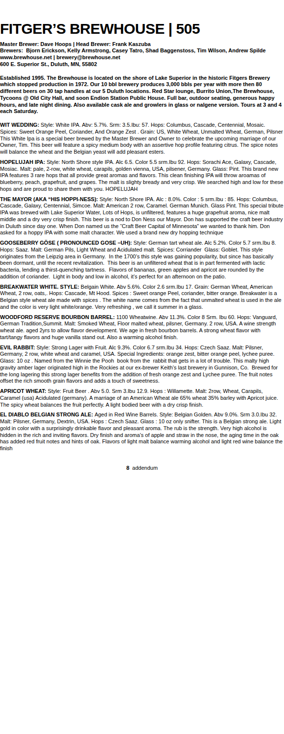Fitger’s Brewhouse | 505
Master Brewer: Dave Hoops | Head Brewer: Frank Kaszuba
Brewers: Bjorn Erickson, Kelly Armstrong, Casey Tatro, Shad Baggenstoss, Tim Wilson, Andrew Spilde
www.brewhouse.net | brewery@brewhouse.net
600 E. Superior St., Duluth, MN, 55802
Established 1995. The Brewhouse is located on the shore of Lake Superior in the historic Fitgers Brewery which stopped production in 1972. Our 10 bbl brewery produces 3,000 bbls per year with more then 80 different beers on 30 tap handles at our 5 Duluth locations. Red Star lounge, Burrito Union,The Brewhouse, Tycoons @ Old City Hall, and soon Endion Station Public House. Full bar, outdoor seating, generous happy hours, and late night dining. Also available cask ale and growlers in glass or nalgene version. Tours at 3 and 4 each Saturday.
Wit Wedding:
Style: White IPA. Abv: 5.7%. Srm: 3.5.Ibu: 57. Hops: Columbus, Cascade, Centennial, Mosaic. Spices: Sweet Orange Peel, Coriander, And Orange Zest . Grain: US, White Wheat, Unmalted Wheat, German, Pilsner This White Ipa is a special beer brewed by the Master Brewer and Owner to celebrate the upcoming marriage of our Owner, Tim. This beer will feature a spicy medium body with an assertive hop profile featuring citrus. The spice notes will balance the wheat and the Belgian yeast will add pleasant esters.
Hopelujah IPA:
Style: North Shore style IPA. Alc 6.5. Color 5.5 srm.Ibu 92. Hops: Sorachi Ace, Galaxy, Cascade, Mosiac. Malt: pale, 2-row, white wheat, carapils, golden vienna, USA, pilsener, Germany. Glass: Pint. This brand new IPA features 3 rare hops that all provide great aromas and flavors. This clean finishing IPA will throw aroamas of blueberry, peach, grapefruit, and grapes. The malt is slighty bready and very crisp. We searched high and low for these hops and are proud to share them with you. HOPELUJAH
The Mayor (aka “His Hoppi-ness):
Style: North Shore IPA. Alc : 8.0%. Color : 5 srm.Ibu : 85. Hops: Columbus, Cascade, Galaxy, Centennial, Simcoe. Malt: American 2 row, Caramel. German Munich. Glass Pint. This special tribute IPA was brewed with Lake Superior Water, Lots of Hops, is unfiltered, features a huge grapefruit aroma, nice malt middle and a dry very crisp finish. This beer is a nod to Don Ness our Mayor. Don has supported the craft beer industry in Duluth since day one. When Don named us the “Craft Beer Capital of Minnesota” we wanted to thank him. Don asked for a hoppy IPA with some malt character. We used a brand new dry hopping technique
Gooseberry Göse ( pronounced gose –uh):
Style: German tart wheat ale. Alc 5.2%. Color 5.7 srm.Ibu 8. Hops: Saaz. Malt: German Pils, Light Wheat and Acidulated malt. Spices: Corriander Glass: Goblet. This style originates from the Leipzig area in Germany. In the 1700’s this style was gaining popularity, but since has basically been dormant, until the recent revitalization. This beer is an unfiltered wheat that is in part fermented with lactic bacteria, lending a thirst-quenching tartness. Flavors of bananas, green apples and apricot are rounded by the addition of coriander. Light in body and low in alcohol, it’s perfect for an afternoon on the patio.
Breakwater White. Style:
Belgain White. Abv 5.6%. Color 2.6 srm.Ibu 17. Grain: German Wheat, American Wheat, 2 row, oats,. Hops: Cascade, Mt Hood. Spices : Sweet orange Peel, coriander, bitter orange. Breakwater is a Belgian style wheat ale made with spices . The white name comes from the fact that unmalted wheat is used in the ale and the color is very light white/orange. Very refreshing , we call it summer in a glass.
Woodford Reserve Bourbon Barrel:
1100 Wheatwine. Abv 11.3%. Color 8 Srm. Ibu 60. Hops: Vanguard, German Tradition,Summit. Malt: Smoked Wheat, Floor malted wheat, pilsner, Germany. 2 row, USA. A wine strength wheat ale. aged 2yrs to allow flavor development. We age in fresh bourbon barrels. A strong wheat flavor with tart/tangy flavors and huge vanilla stand out. Also a warming alcohol finish.
Evil Rabbit:
Style: Strong Lager with Fruit. Alc 9.3%. Color 6.7 srm.Ibu 34. Hops: Czech Saaz. Malt: Pilsner, Germany, 2 row, white wheat and caramel, USA. Special Ingredients: orange zest, bitter orange peel, lychee puree. Glass: 10 oz . Named from the Winnie the Pooh book from the rabbit that gets in a lot of trouble. This malty high gravity amber lager originated high in the Rockies at our ex-brewer Keith’s last brewery in Gunnison, Co. Brewed for the long lagering this strong lager benefits from the addition of fresh orange zest and Lychee puree. The fruit notes offset the rich smooth grain flavors and adds a touch of sweetness.
Apricot Wheat:
Style: Fruit Beer . Abv 5.0. Srm 3.Ibu 12.9. Hops : Willamette. Malt: 2row, Wheat, Carapils, Caramel (usa) Acidulated (germany). A marriage of an American Wheat ale 65% wheat 35% barley with Apricot juice. The spicy wheat balances the fruit perfectly. A light bodied beer with a dry crisp finish.
El Diablo Belgian Strong Ale:
Aged in Red Wine Barrels. Style: Belgian Golden. Abv 9.0%. Srm 3.0.Ibu 32. Malt: Pilsner, Germany, Dextrin, USA. Hops : Czech Saaz. Glass : 10 oz only snifter. This is a Belgian strong ale. Light gold in color with a surprisingly drinkable flavor and pleasant aroma. The rub is the strength. Very high alcohol is hidden in the rich and inviting flavors. Dry finish and aroma’s of apple and straw in the nose, the aging time in the oak has added red fruit notes and hints of oak. Flavors of light malt balance warming alcohol and light red wine balance the finish
8 addendum